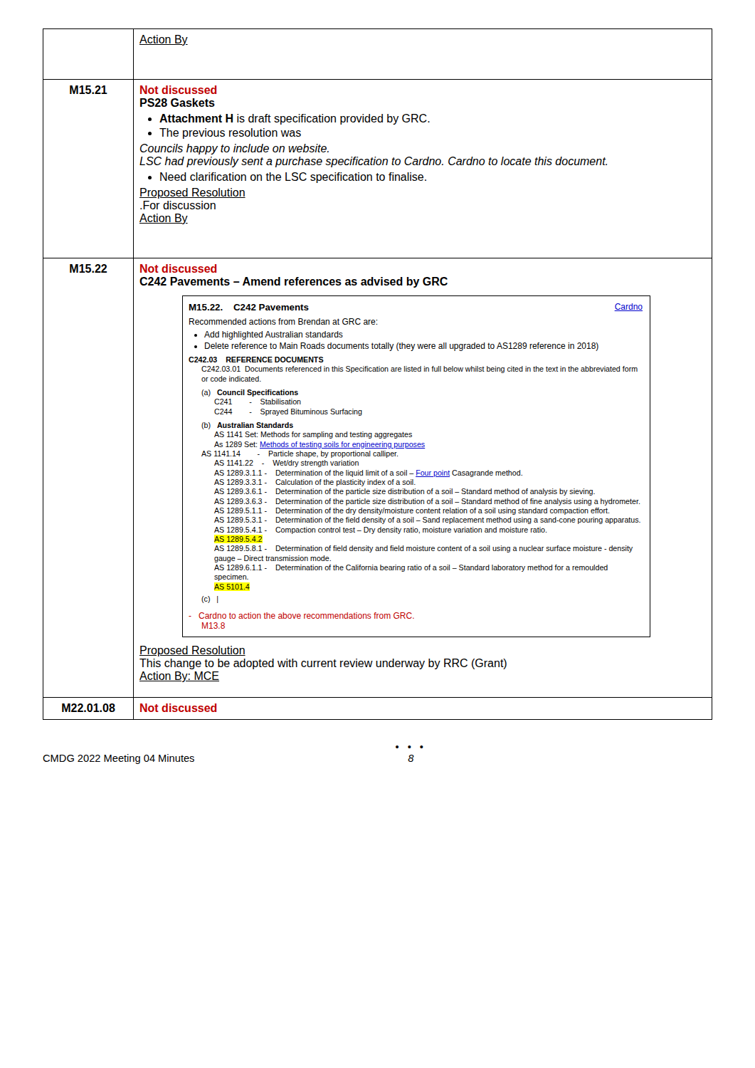| | Action By |
| M15.21 | Not discussed PS28 Gaskets Attachment H is draft specification provided by GRC. The previous resolution was Councils happy to include on website. LSC had previously sent a purchase specification to Cardno. Cardno to locate this document. Need clarification on the LSC specification to finalise. Proposed Resolution .For discussion Action By |
| M15.22 | Not discussed C242 Pavements – Amend references as advised by GRC Cardno M15.22. C242 Pavements Recommended actions from Brendan at GRC are: Add highlighted Australian standards Delete reference to Main Roads documents totally (they were all upgraded to AS1289 reference in 2018) C242.03 REFERENCE DOCUMENTS C242.03.01 Documents referenced in this Specification are listed in full below whilst being cited in the text in the abbreviated form or code indicated. (a) Council Specifications C241 - Stabilisation C244 - Sprayed Bituminous Surfacing (b) Australian Standards AS 1141 Set: Methods for sampling and testing aggregates As 1289 Set: Methods of testing soils for engineering purposes AS 1141.14 - Particle shape, by proportional calliper. AS 1141.22 - Wet/dry strength variation AS 1289.3.1.1 - Determination of the liquid limit of a soil – Four point Casagrande method. AS 1289.3.3.1 - Calculation of the plasticity index of a soil. AS 1289.3.6.1 - Determination of the particle size distribution of a soil – Standard method of analysis by sieving. AS 1289.3.6.3 - Determination of the particle size distribution of a soil – Standard method of fine analysis using a hydrometer. AS 1289.5.1.1 - Determination of the dry density/moisture content relation of a soil using standard compaction effort. AS 1289.5.3.1 - Determination of the field density of a soil – Sand replacement method using a sand-cone pouring apparatus. AS 1289.5.4.1 - Compaction control test – Dry density ratio, moisture variation and moisture ratio. AS 1289.5.4.2 AS 1289.5.8.1 - Determination of field density and field moisture content of a soil using a nuclear surface moisture - density gauge – Direct transmission mode. AS 1289.6.1.1 - Determination of the California bearing ratio of a soil – Standard laboratory method for a remoulded specimen. AS 5101.4 (c) / - Cardno to action the above recommendations from GRC. M13.8 Proposed Resolution This change to be adopted with current review underway by RRC (Grant) Action By: MCE |
| M22.01.08 | Not discussed |
CMDG 2022 Meeting 04 Minutes
• • •
8